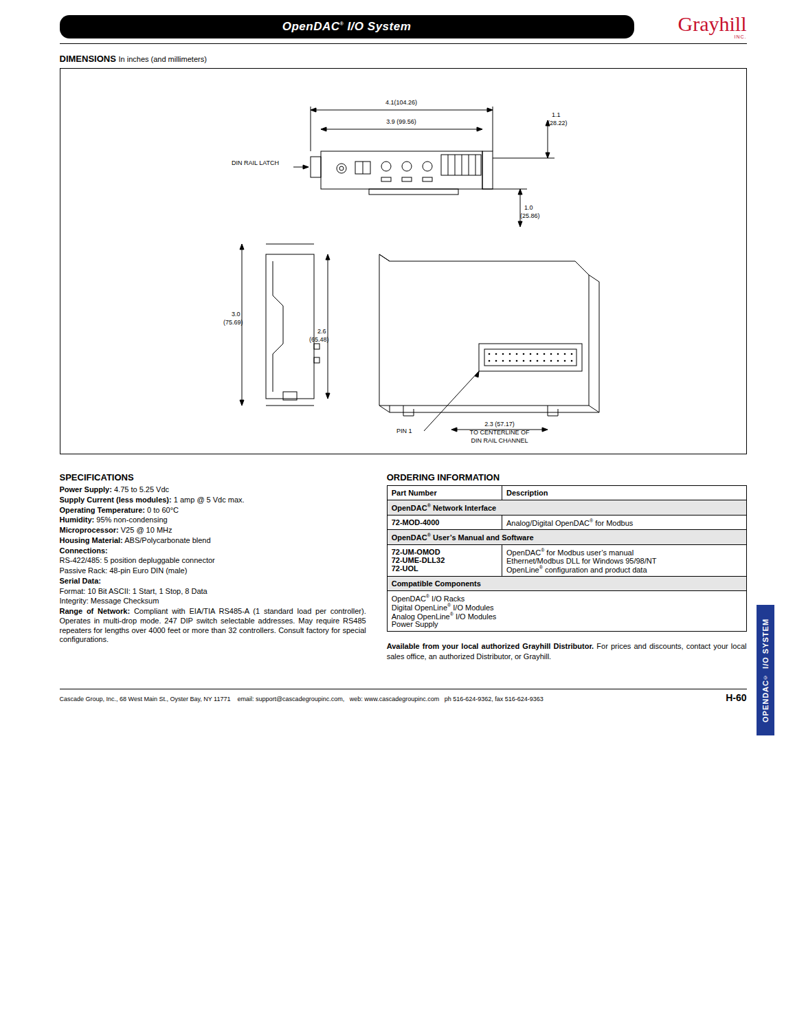OpenDAC® I/O System
Grayhill
INC.
DIMENSIONS In inches (and millimeters)
4.1(104.26) 3.9 (99.56) 1.1 (28.22) DIN RAIL LATCH 1.0 (25.86) 3.0 (75.69) 2.6 (65.48) PIN 1 2.3 (57.17) TO CENTERLINE OF DIN RAIL CHANNEL
SPECIFICATIONS
Power Supply: 4.75 to 5.25 Vdc
Supply Current (less modules): 1 amp @ 5 Vdc max.
Operating Temperature: 0 to 60°C
Humidity: 95% non-condensing
Microprocessor: V25 @ 10 MHz
Housing Material: ABS/Polycarbonate blend
Connections:
RS-422/485: 5 position depluggable connector
Passive Rack: 48-pin Euro DIN (male)
Serial Data:
Format: 10 Bit ASCII: 1 Start, 1 Stop, 8 Data
Integrity: Message Checksum
Range of Network: Compliant with EIA/TIA RS485-A (1 standard load per controller). Operates in multi-drop mode. 247 DIP switch selectable addresses. May require RS485 repeaters for lengths over 4000 feet or more than 32 controllers. Consult factory for special configurations.
ORDERING INFORMATION
| Part Number | Description |
| --- | --- |
| OpenDAC ® Network Interface |
| 72-MOD-4000 | Analog/Digital OpenDAC ® for Modbus |
| OpenDAC ® User’s Manual and Software |
| 72-UM-OMOD 72-UME-DLL32 72-UOL | OpenDAC ® for Modbus user’s manual Ethernet/Modbus DLL for Windows 95/98/NT OpenLine ® configuration and product data |
| Compatible Components |
| OpenDAC ® I/O Racks Digital OpenLine ® I/O Modules Analog OpenLine ® I/O Modules Power Supply |
Available from your local authorized Grayhill Distributor. For prices and discounts, contact your local sales office, an authorized Distributor, or Grayhill.
OPENDAC© I/O SYSTEM
Cascade Group, Inc., 68 West Main St., Oyster Bay, NY 11771 email: support@cascadegroupinc.com, web: www.cascadegroupinc.com ph 516-624-9362, fax 516-624-9363
H-60